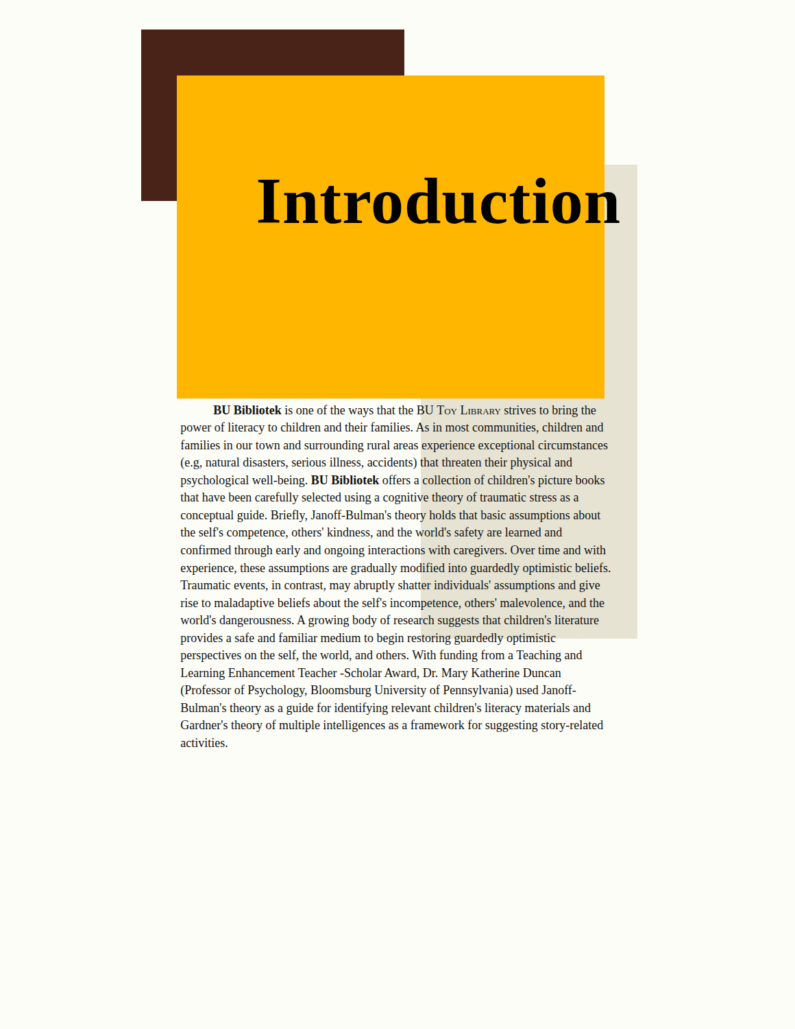Introduction
BU Bibliotek is one of the ways that the BU Toy Library strives to bring the power of literacy to children and their families. As in most communities, children and families in our town and surrounding rural areas experience exceptional circumstances (e.g, natural disasters, serious illness, accidents) that threaten their physical and psychological well-being. BU Bibliotek offers a collection of children's picture books that have been carefully selected using a cognitive theory of traumatic stress as a conceptual guide. Briefly, Janoff-Bulman's theory holds that basic assumptions about the self's competence, others' kindness, and the world's safety are learned and confirmed through early and ongoing interactions with caregivers. Over time and with experience, these assumptions are gradually modified into guardedly optimistic beliefs. Traumatic events, in contrast, may abruptly shatter individuals' assumptions and give rise to maladaptive beliefs about the self's incompetence, others' malevolence, and the world's dangerousness. A growing body of research suggests that children's literature provides a safe and familiar medium to begin restoring guardedly optimistic perspectives on the self, the world, and others. With funding from a Teaching and Learning Enhancement Teacher -Scholar Award, Dr. Mary Katherine Duncan (Professor of Psychology, Bloomsburg University of Pennsylvania) used Janoff-Bulman's theory as a guide for identifying relevant children's literacy materials and Gardner's theory of multiple intelligences as a framework for suggesting story-related activities.